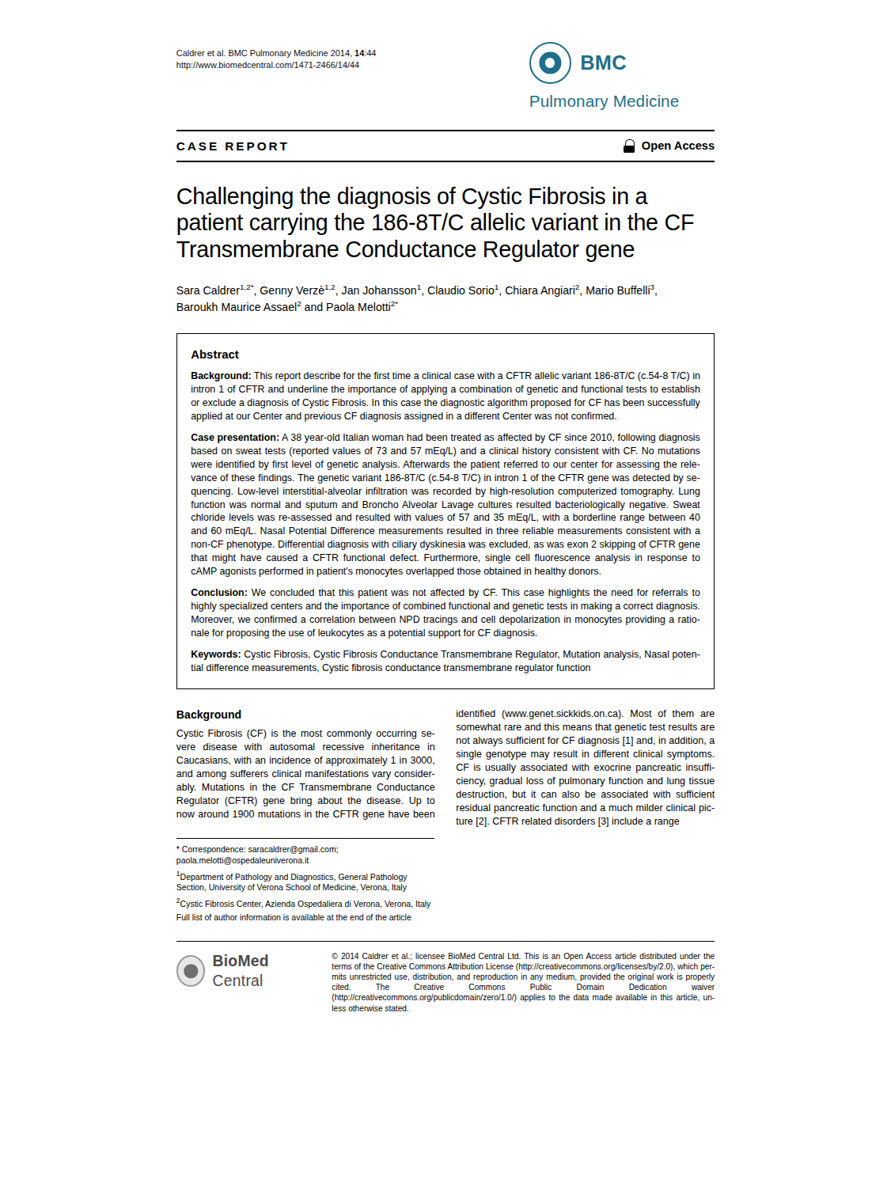Caldrer et al. BMC Pulmonary Medicine 2014, 14:44
http://www.biomedcentral.com/1471-2466/14/44
BMC
Pulmonary Medicine
CASE REPORT
Open Access
Challenging the diagnosis of Cystic Fibrosis in a patient carrying the 186-8T/C allelic variant in the CF Transmembrane Conductance Regulator gene
Sara Caldrer1,2*, Genny Verzè1,2, Jan Johansson1, Claudio Sorio1, Chiara Angiari2, Mario Buffelli3,
Baroukh Maurice Assael2 and Paola Melotti2*
Abstract
Background: This report describe for the first time a clinical case with a CFTR allelic variant 186-8T/C (c.54-8 T/C) in intron 1 of CFTR and underline the importance of applying a combination of genetic and functional tests to establish or exclude a diagnosis of Cystic Fibrosis. In this case the diagnostic algorithm proposed for CF has been successfully applied at our Center and previous CF diagnosis assigned in a different Center was not confirmed.
Case presentation: A 38 year-old Italian woman had been treated as affected by CF since 2010, following diagnosis based on sweat tests (reported values of 73 and 57 mEq/L) and a clinical history consistent with CF. No mutations were identified by first level of genetic analysis. Afterwards the patient referred to our center for assessing the relevance of these findings. The genetic variant 186-8T/C (c.54-8 T/C) in intron 1 of the CFTR gene was detected by sequencing. Low-level interstitial-alveolar infiltration was recorded by high-resolution computerized tomography. Lung function was normal and sputum and Broncho Alveolar Lavage cultures resulted bacteriologically negative. Sweat chloride levels was re-assessed and resulted with values of 57 and 35 mEq/L, with a borderline range between 40 and 60 mEq/L. Nasal Potential Difference measurements resulted in three reliable measurements consistent with a non-CF phenotype. Differential diagnosis with ciliary dyskinesia was excluded, as was exon 2 skipping of CFTR gene that might have caused a CFTR functional defect. Furthermore, single cell fluorescence analysis in response to cAMP agonists performed in patient's monocytes overlapped those obtained in healthy donors.
Conclusion: We concluded that this patient was not affected by CF. This case highlights the need for referrals to highly specialized centers and the importance of combined functional and genetic tests in making a correct diagnosis. Moreover, we confirmed a correlation between NPD tracings and cell depolarization in monocytes providing a rationale for proposing the use of leukocytes as a potential support for CF diagnosis.
Keywords: Cystic Fibrosis, Cystic Fibrosis Conductance Transmembrane Regulator, Mutation analysis, Nasal potential difference measurements, Cystic fibrosis conductance transmembrane regulator function
Background
Cystic Fibrosis (CF) is the most commonly occurring severe disease with autosomal recessive inheritance in Caucasians, with an incidence of approximately 1 in 3000, and among sufferers clinical manifestations vary considerably. Mutations in the CF Transmembrane Conductance Regulator (CFTR) gene bring about the disease. Up to now around 1900 mutations in the CFTR gene have been identified (www.genet.sickkids.on.ca). Most of them are somewhat rare and this means that genetic test results are not always sufficient for CF diagnosis [1] and, in addition, a single genotype may result in different clinical symptoms. CF is usually associated with exocrine pancreatic insufficiency, gradual loss of pulmonary function and lung tissue destruction, but it can also be associated with sufficient residual pancreatic function and a much milder clinical picture [2]. CFTR related disorders [3] include a range
* Correspondence: saracaldrer@gmail.com; paola.melotti@ospedaleuniverona.it
1Department of Pathology and Diagnostics, General Pathology Section, University of Verona School of Medicine, Verona, Italy
2Cystic Fibrosis Center, Azienda Ospedaliera di Verona, Verona, Italy
Full list of author information is available at the end of the article
BioMed Central
© 2014 Caldrer et al.; licensee BioMed Central Ltd. This is an Open Access article distributed under the terms of the Creative Commons Attribution License (http://creativecommons.org/licenses/by/2.0), which permits unrestricted use, distribution, and reproduction in any medium, provided the original work is properly cited. The Creative Commons Public Domain Dedication waiver (http://creativecommons.org/publicdomain/zero/1.0/) applies to the data made available in this article, unless otherwise stated.